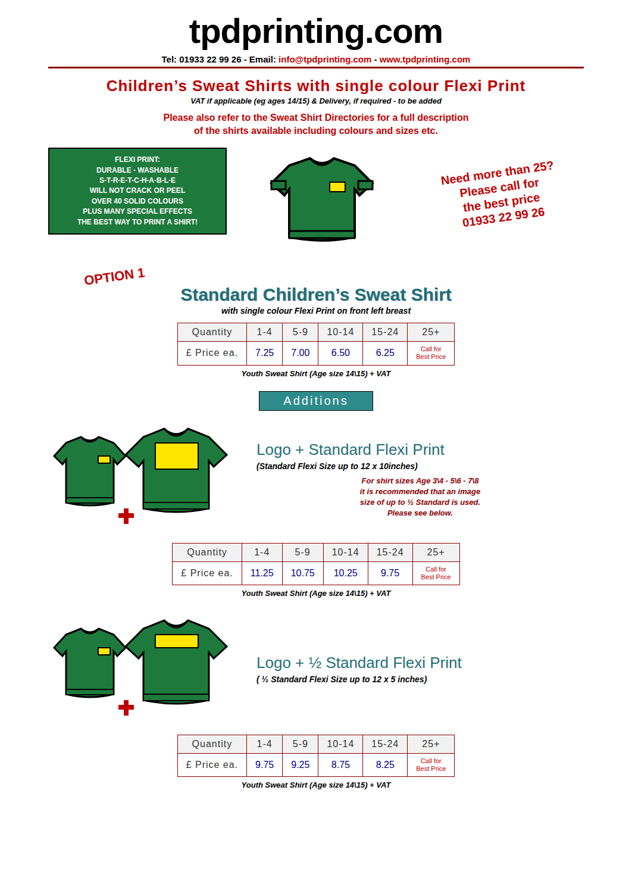tpdprinting.com
Tel: 01933 22 99 26 - Email: info@tpdprinting.com - www.tpdprinting.com
Children’s Sweat Shirts with single colour Flexi Print
VAT if applicable (eg ages 14/15) & Delivery, if required - to be added
Please also refer to the Sweat Shirt Directories for a full description
of the shirts available including colours and sizes etc.
FLEXI PRINT:
DURABLE - WASHABLE
S-T-R-E-T-C-H-A-B-L-E
WILL NOT CRACK OR PEEL
OVER 40 SOLID COLOURS
PLUS MANY SPECIAL EFFECTS
THE BEST WAY TO PRINT A SHIRT!
Need more than 25?
Please call for
the best price
01933 22 99 26
OPTION 1
Standard Children’s Sweat Shirt
with single colour Flexi Print on front left breast
| Quantity | 1-4 | 5-9 | 10-14 | 15-24 | 25+ |
| £ Price ea. | 7.25 | 7.00 | 6.50 | 6.25 | Call for Best Price |
Youth Sweat Shirt (Age size 14\15) + VAT
Additions
Logo + Standard Flexi Print
(Standard Flexi Size up to 12 x 10inches)
For shirt sizes Age 3\4 - 5\6 - 7\8
it is recommended that an image
size of up to ½ Standard is used.
Please see below.
| Quantity | 1-4 | 5-9 | 10-14 | 15-24 | 25+ |
| £ Price ea. | 11.25 | 10.75 | 10.25 | 9.75 | Call for Best Price |
Youth Sweat Shirt (Age size 14\15) + VAT
Logo + ½ Standard Flexi Print
( ½ Standard Flexi Size up to 12 x 5 inches)
| Quantity | 1-4 | 5-9 | 10-14 | 15-24 | 25+ |
| £ Price ea. | 9.75 | 9.25 | 8.75 | 8.25 | Call for Best Price |
Youth Sweat Shirt (Age size 14\15) + VAT